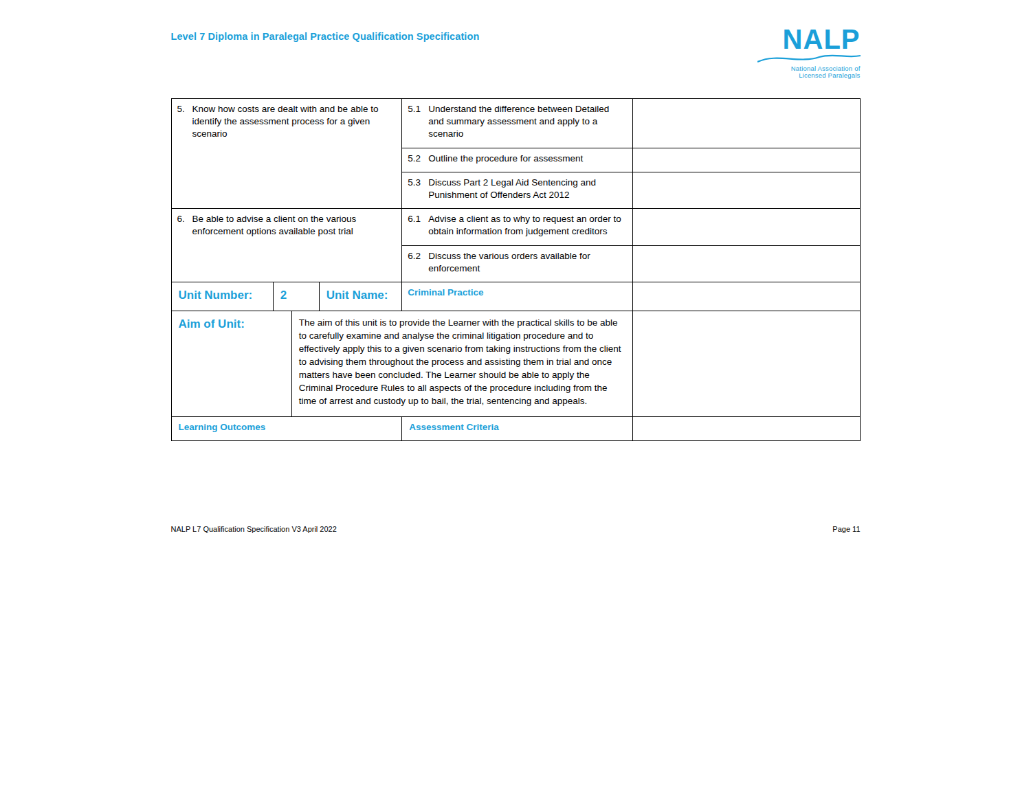Level 7 Diploma in Paralegal Practice Qualification Specification
NALP National Association of Licensed Paralegals
| 5. Know how costs are dealt with and be able to identify the assessment process for a given scenario | 5.1 Understand the difference between Detailed and summary assessment and apply to a scenario | |
| 5.2 Outline the procedure for assessment | |
| 5.3 Discuss Part 2 Legal Aid Sentencing and Punishment of Offenders Act 2012 | |
| 6. Be able to advise a client on the various enforcement options available post trial | 6.1 Advise a client as to why to request an order to obtain information from judgement creditors | |
| 6.2 Discuss the various orders available for enforcement | |
| Unit Number: 2 Unit Name: | Criminal Practice | |
| Aim of Unit: The aim of this unit is to provide the Learner with the practical skills to be able to carefully examine and analyse the criminal litigation procedure and to effectively apply this to a given scenario from taking instructions from the client to advising them throughout the process and assisting them in trial and once matters have been concluded. The Learner should be able to apply the Criminal Procedure Rules to all aspects of the procedure including from the time of arrest and custody up to bail, the trial, sentencing and appeals. | |
| Learning Outcomes | Assessment Criteria | |
NALP L7 Qualification Specification V3 April 2022
Page 11